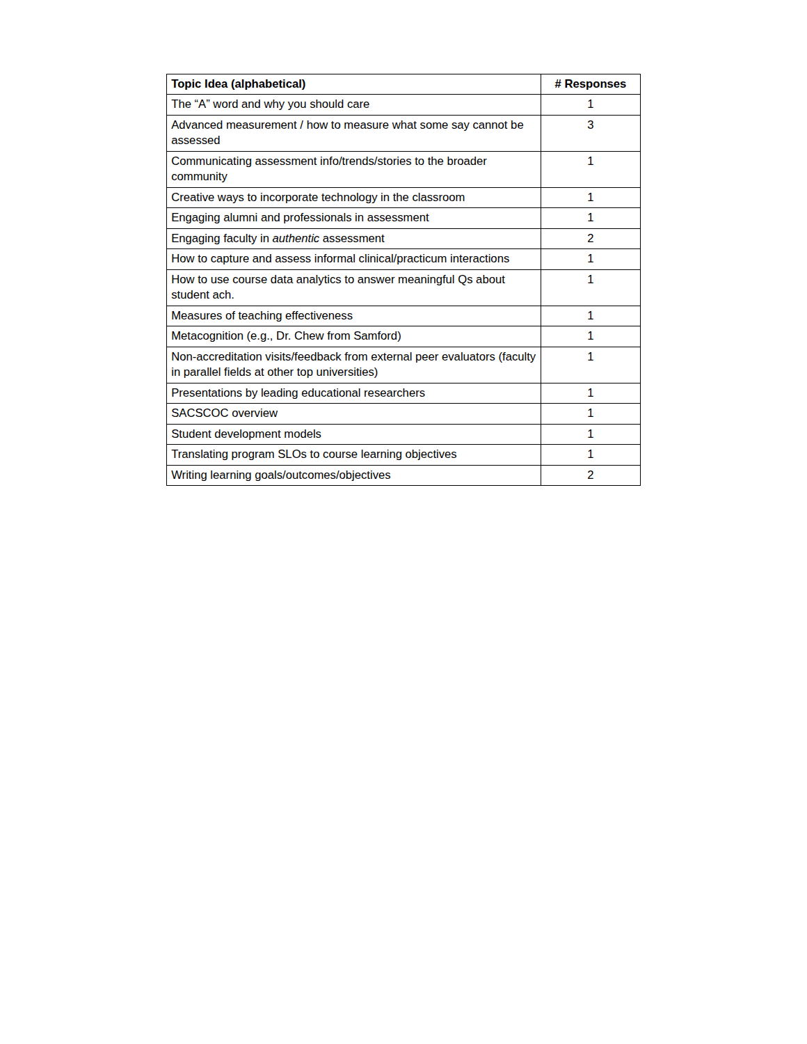| Topic Idea (alphabetical) | # Responses |
| --- | --- |
| The “A” word and why you should care | 1 |
| Advanced measurement / how to measure what some say cannot be assessed | 3 |
| Communicating assessment info/trends/stories to the broader community | 1 |
| Creative ways to incorporate technology in the classroom | 1 |
| Engaging alumni and professionals in assessment | 1 |
| Engaging faculty in authentic assessment | 2 |
| How to capture and assess informal clinical/practicum interactions | 1 |
| How to use course data analytics to answer meaningful Qs about student ach. | 1 |
| Measures of teaching effectiveness | 1 |
| Metacognition (e.g., Dr. Chew from Samford) | 1 |
| Non-accreditation visits/feedback from external peer evaluators (faculty in parallel fields at other top universities) | 1 |
| Presentations by leading educational researchers | 1 |
| SACSCOC overview | 1 |
| Student development models | 1 |
| Translating program SLOs to course learning objectives | 1 |
| Writing learning goals/outcomes/objectives | 2 |